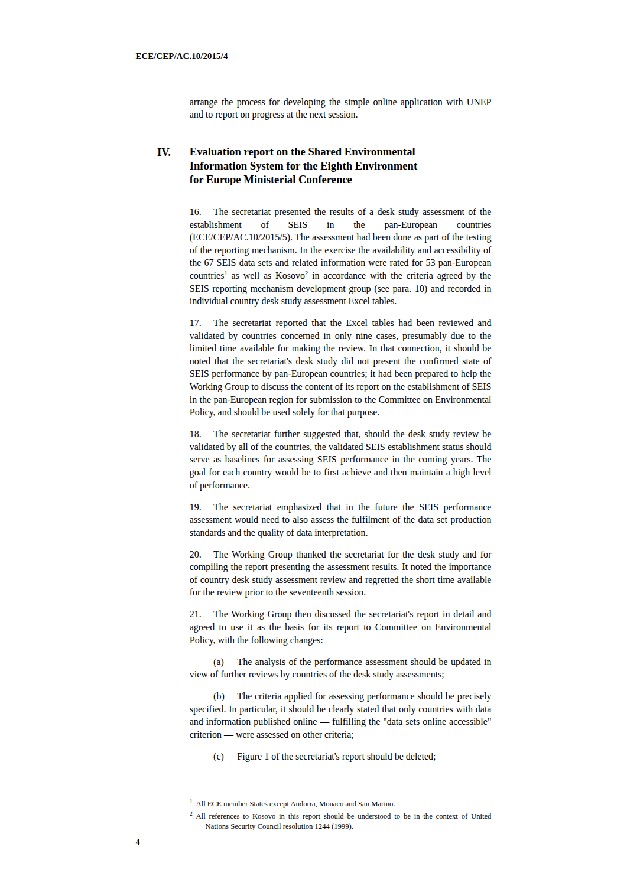ECE/CEP/AC.10/2015/4
arrange the process for developing the simple online application with UNEP and to report on progress at the next session.
IV.
Evaluation report on the Shared Environmental
Information System for the Eighth Environment
for Europe Ministerial Conference
16. The secretariat presented the results of a desk study assessment of the establishment of SEIS in the pan-European countries (ECE/CEP/AC.10/2015/5). The assessment had been done as part of the testing of the reporting mechanism. In the exercise the availability and accessibility of the 67 SEIS data sets and related information were rated for 53 pan-European countries1 as well as Kosovo2 in accordance with the criteria agreed by the SEIS reporting mechanism development group (see para. 10) and recorded in individual country desk study assessment Excel tables.
17. The secretariat reported that the Excel tables had been reviewed and validated by countries concerned in only nine cases, presumably due to the limited time available for making the review. In that connection, it should be noted that the secretariat's desk study did not present the confirmed state of SEIS performance by pan-European countries; it had been prepared to help the Working Group to discuss the content of its report on the establishment of SEIS in the pan-European region for submission to the Committee on Environmental Policy, and should be used solely for that purpose.
18. The secretariat further suggested that, should the desk study review be validated by all of the countries, the validated SEIS establishment status should serve as baselines for assessing SEIS performance in the coming years. The goal for each country would be to first achieve and then maintain a high level of performance.
19. The secretariat emphasized that in the future the SEIS performance assessment would need to also assess the fulfilment of the data set production standards and the quality of data interpretation.
20. The Working Group thanked the secretariat for the desk study and for compiling the report presenting the assessment results. It noted the importance of country desk study assessment review and regretted the short time available for the review prior to the seventeenth session.
21. The Working Group then discussed the secretariat's report in detail and agreed to use it as the basis for its report to Committee on Environmental Policy, with the following changes:
(a) The analysis of the performance assessment should be updated in view of further reviews by countries of the desk study assessments;
(b) The criteria applied for assessing performance should be precisely specified. In particular, it should be clearly stated that only countries with data and information published online — fulfilling the "data sets online accessible" criterion — were assessed on other criteria;
(c) Figure 1 of the secretariat's report should be deleted;
1All ECE member States except Andorra, Monaco and San Marino.
2All references to Kosovo in this report should be understood to be in the context of United Nations Security Council resolution 1244 (1999).
4